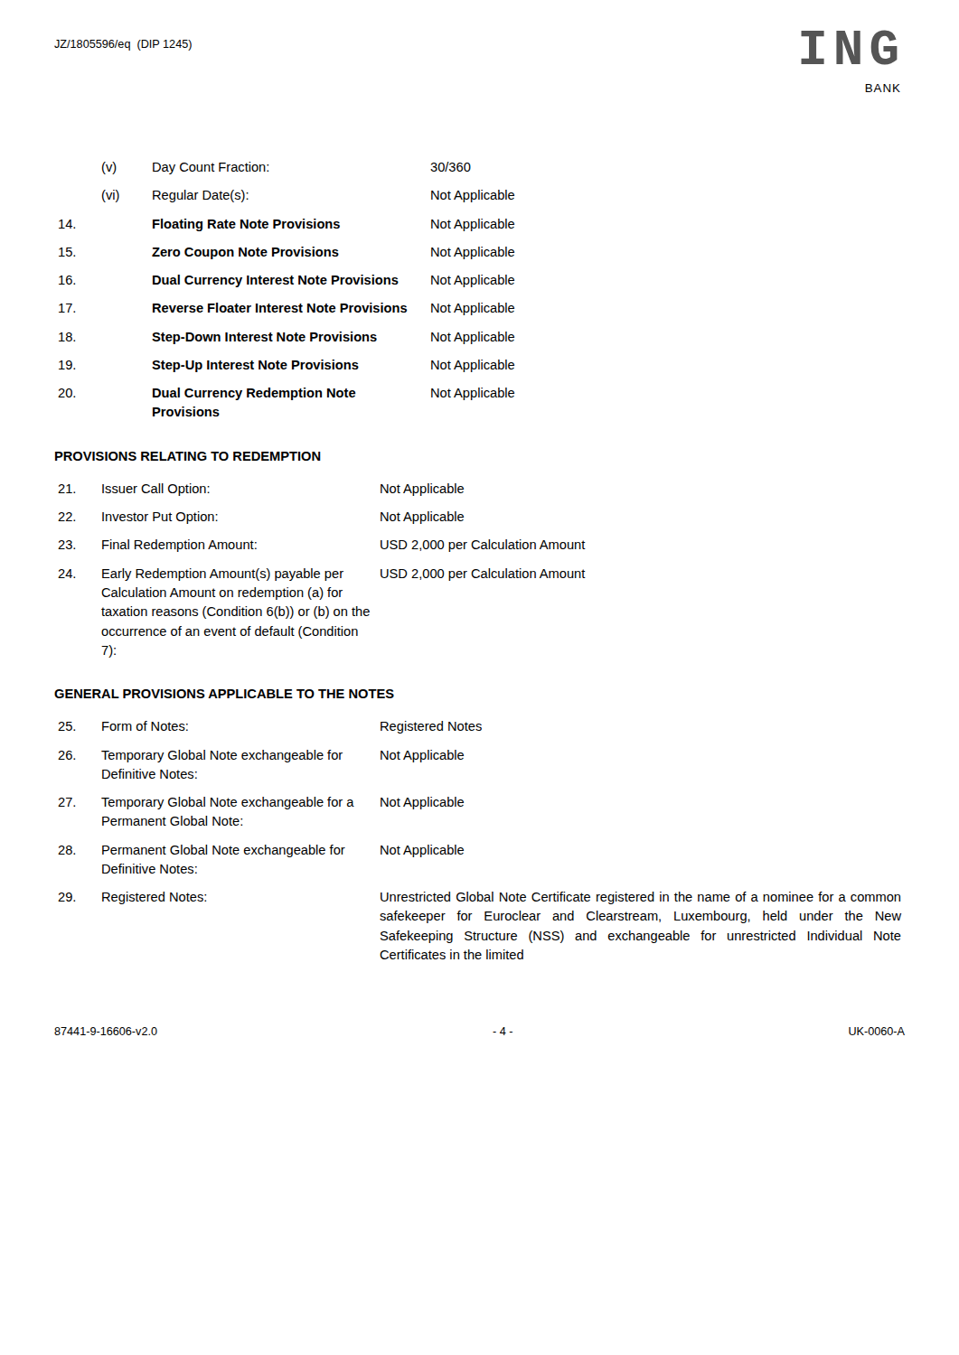JZ/1805596/eq (DIP 1245)
ING
BANK
| | (v) | Day Count Fraction: | 30/360 |
| | (vi) | Regular Date(s): | Not Applicable |
| 14. | | Floating Rate Note Provisions | Not Applicable |
| 15. | | Zero Coupon Note Provisions | Not Applicable |
| 16. | | Dual Currency Interest Note Provisions | Not Applicable |
| 17. | | Reverse Floater Interest Note Provisions | Not Applicable |
| 18. | | Step-Down Interest Note Provisions | Not Applicable |
| 19. | | Step-Up Interest Note Provisions | Not Applicable |
| 20. | | Dual Currency Redemption Note Provisions | Not Applicable |
Provisions relating to redemption
| 21. | Issuer Call Option: | Not Applicable |
| 22. | Investor Put Option: | Not Applicable |
| 23. | Final Redemption Amount: | USD 2,000 per Calculation Amount |
| 24. | Early Redemption Amount(s) payable per Calculation Amount on redemption (a) for taxation reasons (Condition 6(b)) or (b) on the occurrence of an event of default (Condition 7): | USD 2,000 per Calculation Amount |
General provisions applicable to the Notes
| 25. | Form of Notes: | Registered Notes |
| 26. | Temporary Global Note exchangeable for Definitive Notes: | Not Applicable |
| 27. | Temporary Global Note exchangeable for a Permanent Global Note: | Not Applicable |
| 28. | Permanent Global Note exchangeable for Definitive Notes: | Not Applicable |
| 29. | Registered Notes: | Unrestricted Global Note Certificate registered in the name of a nominee for a common safekeeper for Euroclear and Clearstream, Luxembourg, held under the New Safekeeping Structure (NSS) and exchangeable for unrestricted Individual Note Certificates in the limited |
87441-9-16606-v2.0 - 4 - UK-0060-A